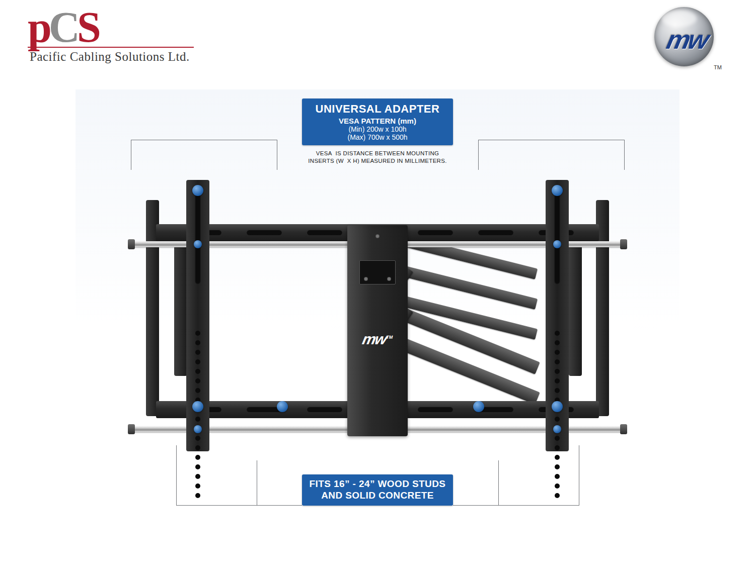pCS
Pacific Cabling Solutions Ltd.
mw TM
UNIVERSAL ADAPTER
VESA PATTERN (mm)
(Min) 200w x 100h
(Max) 700w x 500h
VESA IS DISTANCE BETWEEN MOUNTING
INSERTS (W X H) MEASURED IN MILLIMETERS.
mwTM
FITS 16” - 24” WOOD STUDS
AND SOLID CONCRETE